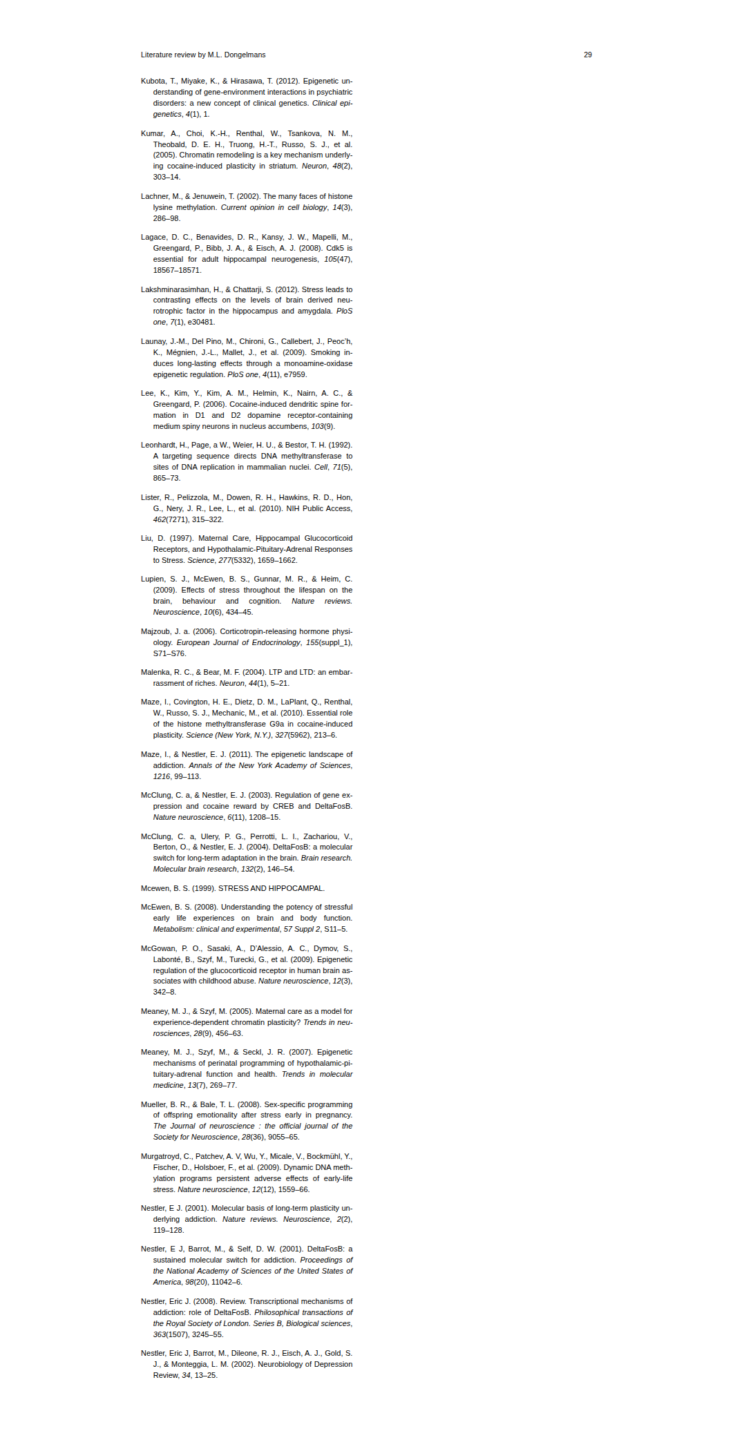Literature review by M.L. Dongelmans 29
Kubota, T., Miyake, K., & Hirasawa, T. (2012). Epigenetic understanding of gene-environment interactions in psychiatric disorders: a new concept of clinical genetics. Clinical epigenetics, 4(1), 1.
Kumar, A., Choi, K.-H., Renthal, W., Tsankova, N. M., Theobald, D. E. H., Truong, H.-T., Russo, S. J., et al. (2005). Chromatin remodeling is a key mechanism underlying cocaine-induced plasticity in striatum. Neuron, 48(2), 303–14.
Lachner, M., & Jenuwein, T. (2002). The many faces of histone lysine methylation. Current opinion in cell biology, 14(3), 286–98.
Lagace, D. C., Benavides, D. R., Kansy, J. W., Mapelli, M., Greengard, P., Bibb, J. A., & Eisch, A. J. (2008). Cdk5 is essential for adult hippocampal neurogenesis, 105(47), 18567–18571.
Lakshminarasimhan, H., & Chattarji, S. (2012). Stress leads to contrasting effects on the levels of brain derived neurotrophic factor in the hippocampus and amygdala. PloS one, 7(1), e30481.
Launay, J.-M., Del Pino, M., Chironi, G., Callebert, J., Peoc’h, K., Mégnien, J.-L., Mallet, J., et al. (2009). Smoking induces long-lasting effects through a monoamine-oxidase epigenetic regulation. PloS one, 4(11), e7959.
Lee, K., Kim, Y., Kim, A. M., Helmin, K., Nairn, A. C., & Greengard, P. (2006). Cocaine-induced dendritic spine formation in D1 and D2 dopamine receptor-containing medium spiny neurons in nucleus accumbens, 103(9).
Leonhardt, H., Page, a W., Weier, H. U., & Bestor, T. H. (1992). A targeting sequence directs DNA methyltransferase to sites of DNA replication in mammalian nuclei. Cell, 71(5), 865–73.
Lister, R., Pelizzola, M., Dowen, R. H., Hawkins, R. D., Hon, G., Nery, J. R., Lee, L., et al. (2010). NIH Public Access, 462(7271), 315–322.
Liu, D. (1997). Maternal Care, Hippocampal Glucocorticoid Receptors, and Hypothalamic-Pituitary-Adrenal Responses to Stress. Science, 277(5332), 1659–1662.
Lupien, S. J., McEwen, B. S., Gunnar, M. R., & Heim, C. (2009). Effects of stress throughout the lifespan on the brain, behaviour and cognition. Nature reviews. Neuroscience, 10(6), 434–45.
Majzoub, J. a. (2006). Corticotropin-releasing hormone physiology. European Journal of Endocrinology, 155(suppl_1), S71–S76.
Malenka, R. C., & Bear, M. F. (2004). LTP and LTD: an embarrassment of riches. Neuron, 44(1), 5–21.
Maze, I., Covington, H. E., Dietz, D. M., LaPlant, Q., Renthal, W., Russo, S. J., Mechanic, M., et al. (2010). Essential role of the histone methyltransferase G9a in cocaine-induced plasticity. Science (New York, N.Y.), 327(5962), 213–6.
Maze, I., & Nestler, E. J. (2011). The epigenetic landscape of addiction. Annals of the New York Academy of Sciences, 1216, 99–113.
McClung, C. a, & Nestler, E. J. (2003). Regulation of gene expression and cocaine reward by CREB and DeltaFosB. Nature neuroscience, 6(11), 1208–15.
McClung, C. a, Ulery, P. G., Perrotti, L. I., Zachariou, V., Berton, O., & Nestler, E. J. (2004). DeltaFosB: a molecular switch for long-term adaptation in the brain. Brain research. Molecular brain research, 132(2), 146–54.
Mcewen, B. S. (1999). STRESS AND HIPPOCAMPAL.
McEwen, B. S. (2008). Understanding the potency of stressful early life experiences on brain and body function. Metabolism: clinical and experimental, 57 Suppl 2, S11–5.
McGowan, P. O., Sasaki, A., D’Alessio, A. C., Dymov, S., Labonté, B., Szyf, M., Turecki, G., et al. (2009). Epigenetic regulation of the glucocorticoid receptor in human brain associates with childhood abuse. Nature neuroscience, 12(3), 342–8.
Meaney, M. J., & Szyf, M. (2005). Maternal care as a model for experience-dependent chromatin plasticity? Trends in neurosciences, 28(9), 456–63.
Meaney, M. J., Szyf, M., & Seckl, J. R. (2007). Epigenetic mechanisms of perinatal programming of hypothalamic-pituitary-adrenal function and health. Trends in molecular medicine, 13(7), 269–77.
Mueller, B. R., & Bale, T. L. (2008). Sex-specific programming of offspring emotionality after stress early in pregnancy. The Journal of neuroscience : the official journal of the Society for Neuroscience, 28(36), 9055–65.
Murgatroyd, C., Patchev, A. V, Wu, Y., Micale, V., Bockmühl, Y., Fischer, D., Holsboer, F., et al. (2009). Dynamic DNA methylation programs persistent adverse effects of early-life stress. Nature neuroscience, 12(12), 1559–66.
Nestler, E J. (2001). Molecular basis of long-term plasticity underlying addiction. Nature reviews. Neuroscience, 2(2), 119–128.
Nestler, E J, Barrot, M., & Self, D. W. (2001). DeltaFosB: a sustained molecular switch for addiction. Proceedings of the National Academy of Sciences of the United States of America, 98(20), 11042–6.
Nestler, Eric J. (2008). Review. Transcriptional mechanisms of addiction: role of DeltaFosB. Philosophical transactions of the Royal Society of London. Series B, Biological sciences, 363(1507), 3245–55.
Nestler, Eric J, Barrot, M., Dileone, R. J., Eisch, A. J., Gold, S. J., & Monteggia, L. M. (2002). Neurobiology of Depression Review, 34, 13–25.